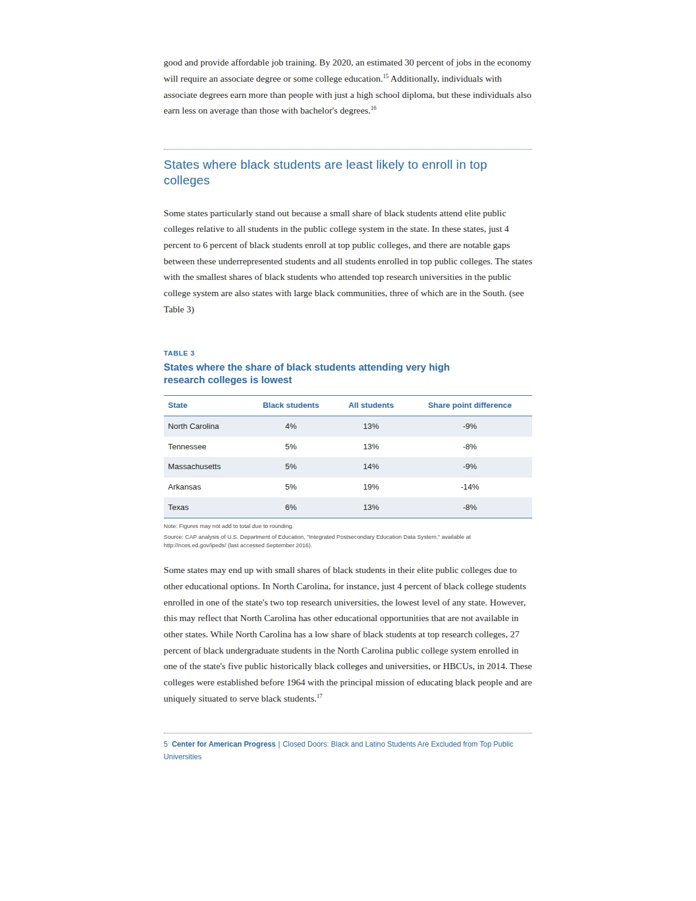good and provide affordable job training. By 2020, an estimated 30 percent of jobs in the economy will require an associate degree or some college education.15 Additionally, individuals with associate degrees earn more than people with just a high school diploma, but these individuals also earn less on average than those with bachelor's degrees.16
States where black students are least likely to enroll in top colleges
Some states particularly stand out because a small share of black students attend elite public colleges relative to all students in the public college system in the state. In these states, just 4 percent to 6 percent of black students enroll at top public colleges, and there are notable gaps between these underrepresented students and all students enrolled in top public colleges. The states with the smallest shares of black students who attended top research universities in the public college system are also states with large black communities, three of which are in the South. (see Table 3)
TABLE 3
States where the share of black students attending very high research colleges is lowest
| State | Black students | All students | Share point difference |
| --- | --- | --- | --- |
| North Carolina | 4% | 13% | -9% |
| Tennessee | 5% | 13% | -8% |
| Massachusetts | 5% | 14% | -9% |
| Arkansas | 5% | 19% | -14% |
| Texas | 6% | 13% | -8% |
Note: Figures may not add to total due to rounding.
Source: CAP analysis of U.S. Department of Education, "Integrated Postsecondary Education Data System," available at http://nces.ed.gov/ipeds/ (last accessed September 2016).
Some states may end up with small shares of black students in their elite public colleges due to other educational options. In North Carolina, for instance, just 4 percent of black college students enrolled in one of the state's two top research universities, the lowest level of any state. However, this may reflect that North Carolina has other educational opportunities that are not available in other states. While North Carolina has a low share of black students at top research colleges, 27 percent of black undergraduate students in the North Carolina public college system enrolled in one of the state's five public historically black colleges and universities, or HBCUs, in 2014. These colleges were established before 1964 with the principal mission of educating black people and are uniquely situated to serve black students.17
5 Center for American Progress|Closed Doors: Black and Latino Students Are Excluded from Top Public Universities